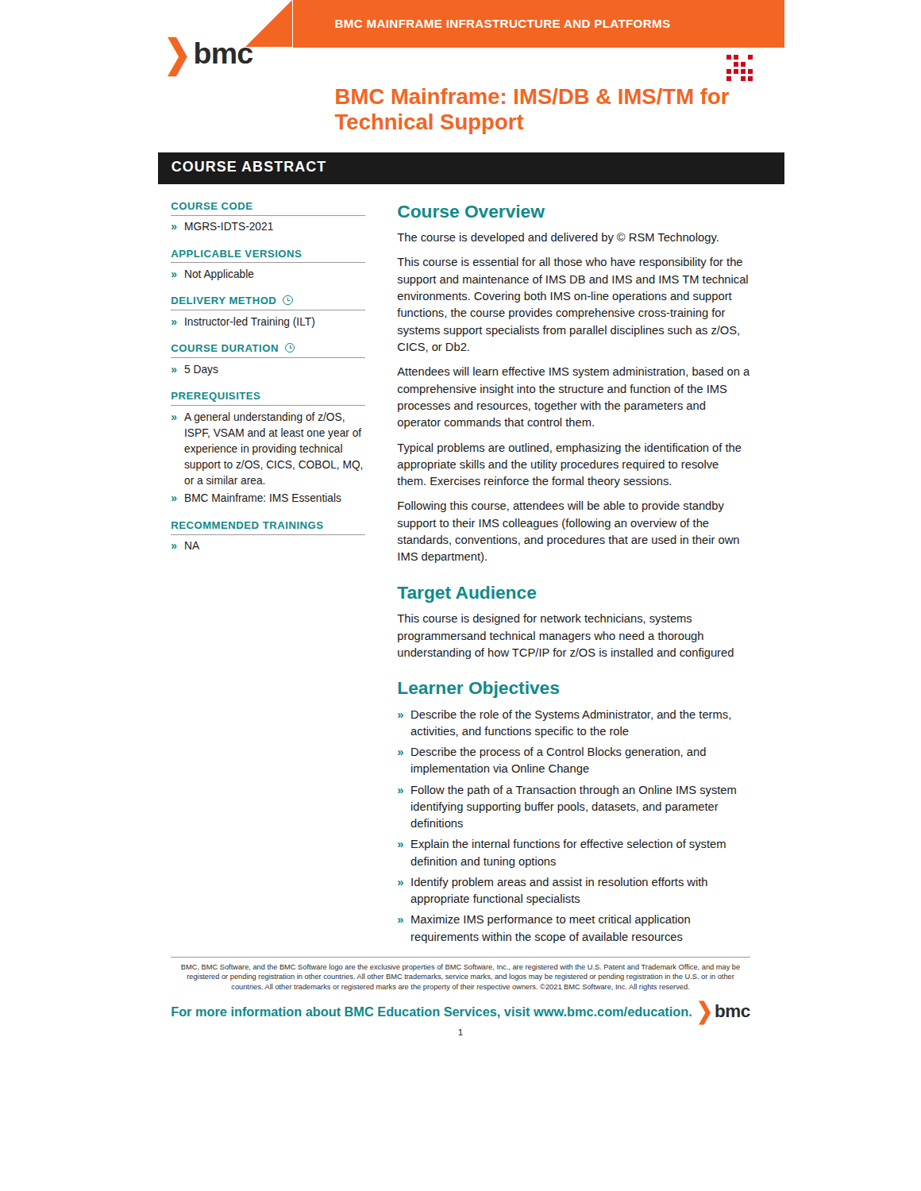BMC MAINFRAME INFRASTRUCTURE AND PLATFORMS
❯ bmc
BMC Mainframe: IMS/DB & IMS/TM for Technical Support
COURSE ABSTRACT
Course Code
MGRS-IDTS-2021
Applicable Versions
Not Applicable
Delivery Method
Instructor-led Training (ILT)
Course Duration
5 Days
Prerequisites
A general understanding of z/OS, ISPF, VSAM and at least one year of experience in providing technical support to z/OS, CICS, COBOL, MQ, or a similar area.
BMC Mainframe: IMS Essentials
Recommended Trainings
NA
Course Overview
The course is developed and delivered by © RSM Technology.
This course is essential for all those who have responsibility for the support and maintenance of IMS DB and IMS and IMS TM technical environments. Covering both IMS on-line operations and support functions, the course provides comprehensive cross-training for systems support specialists from parallel disciplines such as z/OS, CICS, or Db2.
Attendees will learn effective IMS system administration, based on a comprehensive insight into the structure and function of the IMS processes and resources, together with the parameters and operator commands that control them.
Typical problems are outlined, emphasizing the identification of the appropriate skills and the utility procedures required to resolve them. Exercises reinforce the formal theory sessions.
Following this course, attendees will be able to provide standby support to their IMS colleagues (following an overview of the standards, conventions, and procedures that are used in their own IMS department).
Target Audience
This course is designed for network technicians, systems programmersand technical managers who need a thorough understanding of how TCP/IP for z/OS is installed and configured
Learner Objectives
Describe the role of the Systems Administrator, and the terms, activities, and functions specific to the role
Describe the process of a Control Blocks generation, and implementation via Online Change
Follow the path of a Transaction through an Online IMS system identifying supporting buffer pools, datasets, and parameter definitions
Explain the internal functions for effective selection of system definition and tuning options
Identify problem areas and assist in resolution efforts with appropriate functional specialists
Maximize IMS performance to meet critical application requirements within the scope of available resources
BMC, BMC Software, and the BMC Software logo are the exclusive properties of BMC Software, Inc., are registered with the U.S. Patent and Trademark Office, and may be registered or pending registration in other countries. All other BMC trademarks, service marks, and logos may be registered or pending registration in the U.S. or in other countries. All other trademarks or registered marks are the property of their respective owners. ©2021 BMC Software, Inc. All rights reserved.
For more information about BMC Education Services, visit www.bmc.com/education.
❯ bmc
1